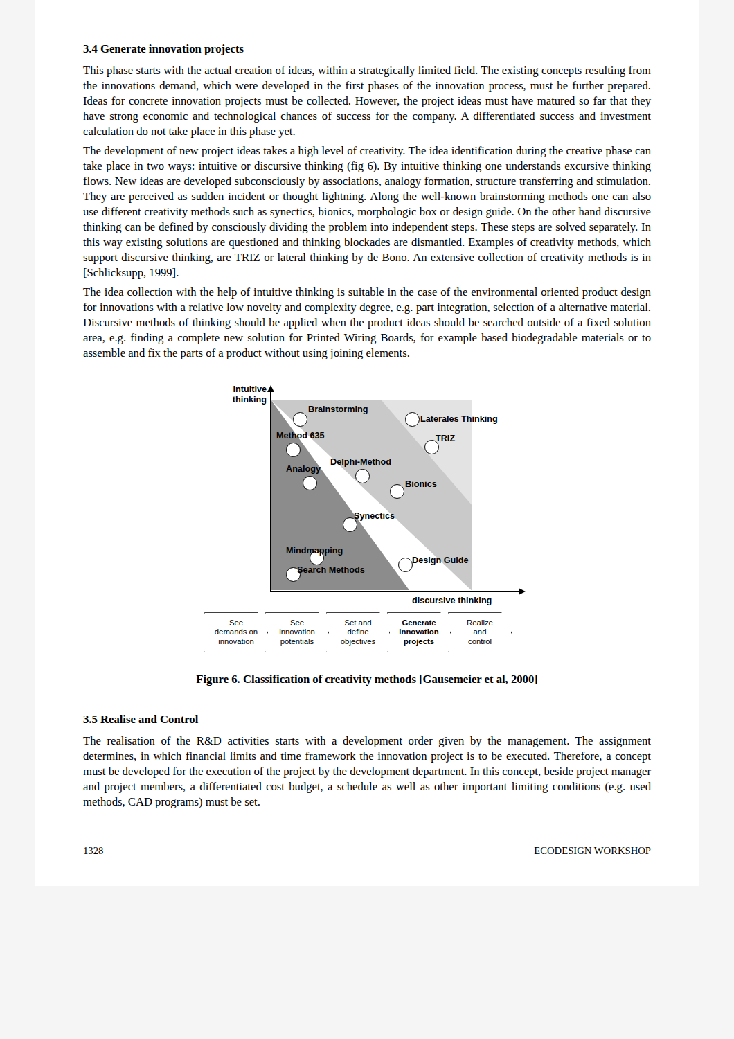3.4 Generate innovation projects
This phase starts with the actual creation of ideas, within a strategically limited field. The existing concepts resulting from the innovations demand, which were developed in the first phases of the innovation process, must be further prepared. Ideas for concrete innovation projects must be collected. However, the project ideas must have matured so far that they have strong economic and technological chances of success for the company. A differentiated success and investment calculation do not take place in this phase yet.
The development of new project ideas takes a high level of creativity. The idea identification during the creative phase can take place in two ways: intuitive or discursive thinking (fig 6). By intuitive thinking one understands excursive thinking flows. New ideas are developed subconsciously by associations, analogy formation, structure transferring and stimulation. They are perceived as sudden incident or thought lightning. Along the well-known brainstorming methods one can also use different creativity methods such as synectics, bionics, morphologic box or design guide. On the other hand discursive thinking can be defined by consciously dividing the problem into independent steps. These steps are solved separately. In this way existing solutions are questioned and thinking blockades are dismantled. Examples of creativity methods, which support discursive thinking, are TRIZ or lateral thinking by de Bono. An extensive collection of creativity methods is in [Schlicksupp, 1999].
The idea collection with the help of intuitive thinking is suitable in the case of the environmental oriented product design for innovations with a relative low novelty and complexity degree, e.g. part integration, selection of a alternative material. Discursive methods of thinking should be applied when the product ideas should be searched outside of a fixed solution area, e.g. finding a complete new solution for Printed Wiring Boards, for example based biodegradable materials or to assemble and fix the parts of a product without using joining elements.
intuitive
thinking
discursive thinking
Brainstorming
Laterales Thinking
Method 635
TRIZ
Delphi-Method
Analogy
Bionics
Synectics
Mindmapping
Search Methods
Design Guide
See
demands on
innovation
See
innovation
potentials
Set and
define
objectives
Generate
innovation
projects
Realize
and
control
Figure 6. Classification of creativity methods [Gausemeier et al, 2000]
3.5 Realise and Control
The realisation of the R&D activities starts with a development order given by the management. The assignment determines, in which financial limits and time framework the innovation project is to be executed. Therefore, a concept must be developed for the execution of the project by the development department. In this concept, beside project manager and project members, a differentiated cost budget, a schedule as well as other important limiting conditions (e.g. used methods, CAD programs) must be set.
1328 ECODESIGN WORKSHOP